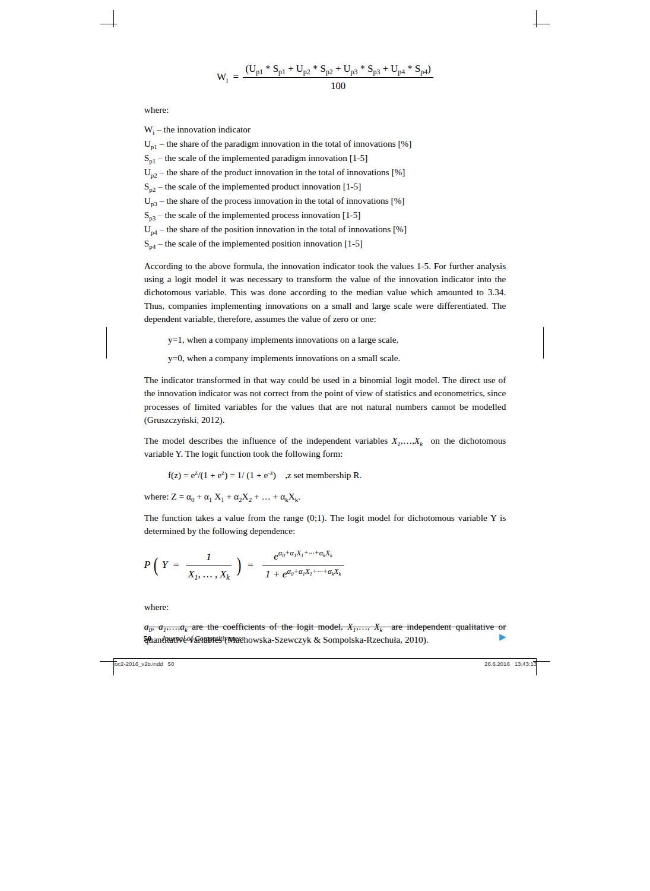Wi= (Up1 * Sp1 + Up2 * Sp2 + Up3 * Sp3 + Up4 * Sp4) 100
where:
Wi – the innovation indicator
Up1 – the share of the paradigm innovation in the total of innovations [%]
Sp1 – the scale of the implemented paradigm innovation [1-5]
Up2 – the share of the product innovation in the total of innovations [%]
Sp2 – the scale of the implemented product innovation [1-5]
Up3 – the share of the process innovation in the total of innovations [%]
Sp3 – the scale of the implemented process innovation [1-5]
Up4 – the share of the position innovation in the total of innovations [%]
Sp4 – the scale of the implemented position innovation [1-5]
According to the above formula, the innovation indicator took the values 1-5. For further analysis using a logit model it was necessary to transform the value of the innovation indicator into the dichotomous variable. This was done according to the median value which amounted to 3.34. Thus, companies implementing innovations on a small and large scale were differentiated. The dependent variable, therefore, assumes the value of zero or one:
y=1, when a company implements innovations on a large scale,
y=0, when a company implements innovations on a small scale.
The indicator transformed in that way could be used in a binomial logit model. The direct use of the innovation indicator was not correct from the point of view of statistics and econometrics, since processes of limited variables for the values that are not natural numbers cannot be modelled (Gruszczyński, 2012).
The model describes the influence of the independent variables X1,…,Xk on the dichotomous variable Y. The logit function took the following form:
f(z) = ez/(1 + ez) = 1/ (1 + e-z) ,z set membership R.
where: Z = α0 + α1 X1 + α2X2 + … + αkXk.
The function takes a value from the range (0;1). The logit model for dichotomous variable Y is determined by the following dependence:
P ( Y = 1 X1, … , Xk ) = eα0+α1X1+···+αkXk 1 + eα0+α1X1+···+αkXk
where:
a0, a1,…,ak are the coefficients of the logit model, X1,…, Xk are independent qualitative or quantitative variables (Machowska-Szewczyk & Sompolska-Rzechuła, 2010).
50 Journal of Competitiveness ▶
joc2-2016_v2b.indd 50 28.6.2016 13:43:13